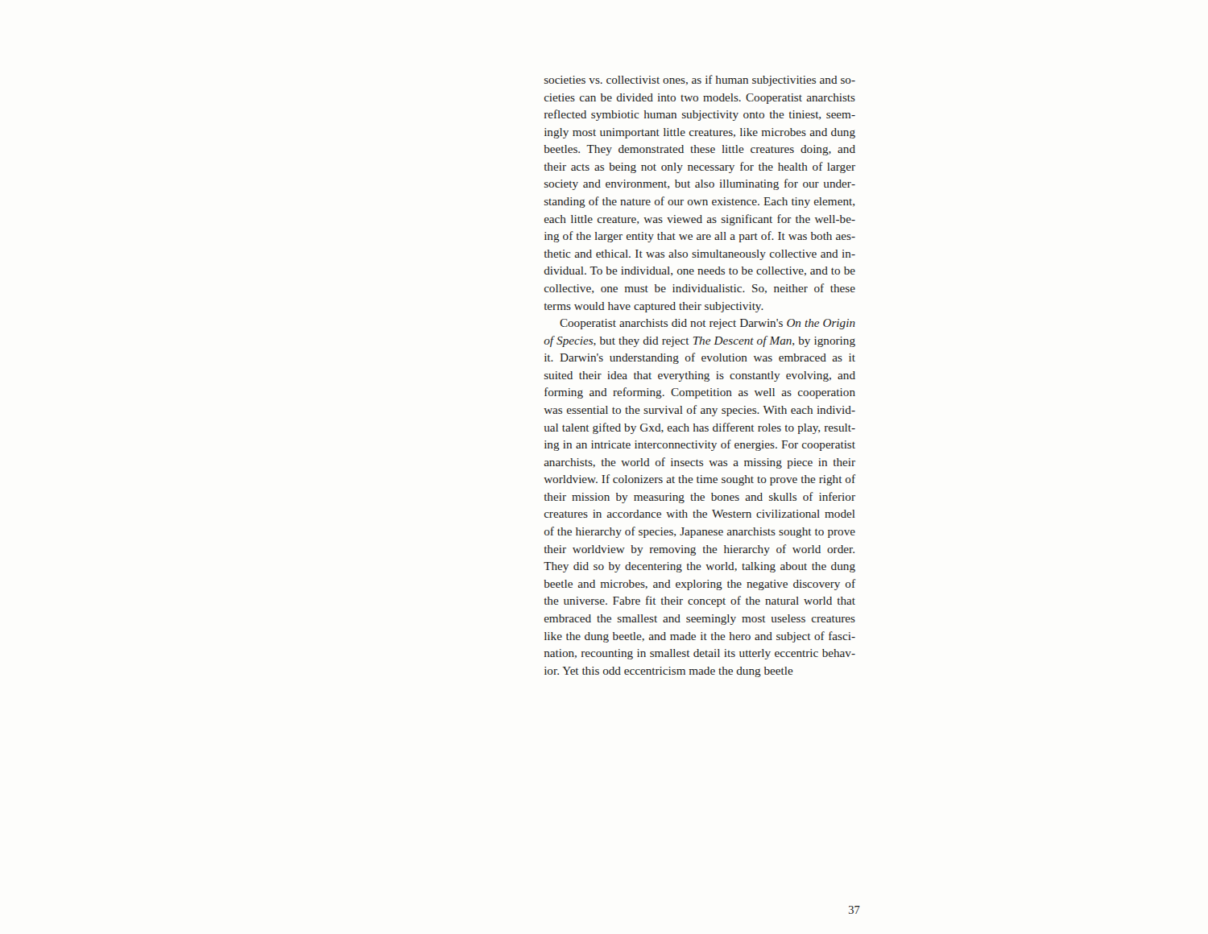societies vs. collectivist ones, as if human subjectivities and societies can be divided into two models. Cooperatist anarchists reflected symbiotic human subjectivity onto the tiniest, seemingly most unimportant little creatures, like microbes and dung beetles. They demonstrated these little creatures doing, and their acts as being not only necessary for the health of larger society and environment, but also illuminating for our understanding of the nature of our own existence. Each tiny element, each little creature, was viewed as significant for the well-being of the larger entity that we are all a part of. It was both aesthetic and ethical. It was also simultaneously collective and individual. To be individual, one needs to be collective, and to be collective, one must be individualistic. So, neither of these terms would have captured their subjectivity.
Cooperatist anarchists did not reject Darwin's On the Origin of Species, but they did reject The Descent of Man, by ignoring it. Darwin's understanding of evolution was embraced as it suited their idea that everything is constantly evolving, and forming and reforming. Competition as well as cooperation was essential to the survival of any species. With each individual talent gifted by Gxd, each has different roles to play, resulting in an intricate interconnectivity of energies. For cooperatist anarchists, the world of insects was a missing piece in their worldview. If colonizers at the time sought to prove the right of their mission by measuring the bones and skulls of inferior creatures in accordance with the Western civilizational model of the hierarchy of species, Japanese anarchists sought to prove their worldview by removing the hierarchy of world order. They did so by decentering the world, talking about the dung beetle and microbes, and exploring the negative discovery of the universe. Fabre fit their concept of the natural world that embraced the smallest and seemingly most useless creatures like the dung beetle, and made it the hero and subject of fascination, recounting in smallest detail its utterly eccentric behavior. Yet this odd eccentricism made the dung beetle
37